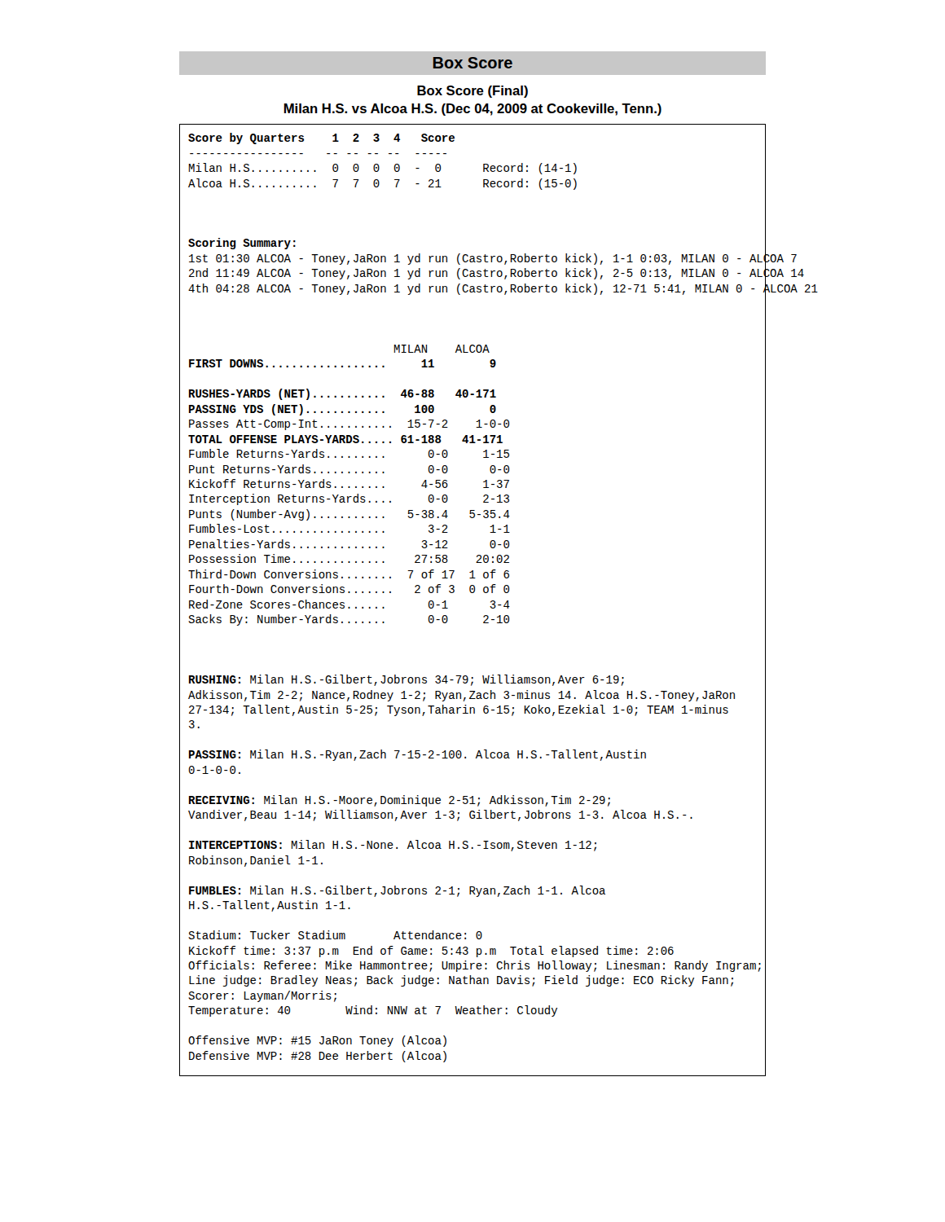Box Score
Box Score (Final)
Milan H.S. vs Alcoa H.S. (Dec 04, 2009 at Cookeville, Tenn.)
Score by Quarters    1  2  3  4   Score
-----------------   -- -- -- --  -----
Milan H.S..........  0  0  0  0  -  0      Record: (14-1)
Alcoa H.S..........  7  7  0  7  - 21      Record: (15-0)



Scoring Summary:
1st 01:30 ALCOA - Toney,JaRon 1 yd run (Castro,Roberto kick), 1-1 0:03, MILAN 0 - ALCOA 7
2nd 11:49 ALCOA - Toney,JaRon 1 yd run (Castro,Roberto kick), 2-5 0:13, MILAN 0 - ALCOA 14
4th 04:28 ALCOA - Toney,JaRon 1 yd run (Castro,Roberto kick), 12-71 5:41, MILAN 0 - ALCOA 21



                              MILAN    ALCOA
FIRST DOWNS..................     11        9

RUSHES-YARDS (NET)...........  46-88   40-171
PASSING YDS (NET)............    100        0
Passes Att-Comp-Int...........  15-7-2    1-0-0
TOTAL OFFENSE PLAYS-YARDS..... 61-188   41-171
Fumble Returns-Yards.........      0-0     1-15
Punt Returns-Yards...........      0-0      0-0
Kickoff Returns-Yards........     4-56     1-37
Interception Returns-Yards....     0-0     2-13
Punts (Number-Avg)...........   5-38.4   5-35.4
Fumbles-Lost.................      3-2      1-1
Penalties-Yards..............     3-12      0-0
Possession Time..............    27:58    20:02
Third-Down Conversions........  7 of 17  1 of 6
Fourth-Down Conversions.......   2 of 3  0 of 0
Red-Zone Scores-Chances......      0-1      3-4
Sacks By: Number-Yards.......      0-0     2-10



RUSHING: Milan H.S.-Gilbert,Jobrons 34-79; Williamson,Aver 6-19;
Adkisson,Tim 2-2; Nance,Rodney 1-2; Ryan,Zach 3-minus 14. Alcoa H.S.-Toney,JaRon
27-134; Tallent,Austin 5-25; Tyson,Taharin 6-15; Koko,Ezekial 1-0; TEAM 1-minus
3.

PASSING: Milan H.S.-Ryan,Zach 7-15-2-100. Alcoa H.S.-Tallent,Austin
0-1-0-0.

RECEIVING: Milan H.S.-Moore,Dominique 2-51; Adkisson,Tim 2-29;
Vandiver,Beau 1-14; Williamson,Aver 1-3; Gilbert,Jobrons 1-3. Alcoa H.S.-.

INTERCEPTIONS: Milan H.S.-None. Alcoa H.S.-Isom,Steven 1-12;
Robinson,Daniel 1-1.

FUMBLES: Milan H.S.-Gilbert,Jobrons 2-1; Ryan,Zach 1-1. Alcoa
H.S.-Tallent,Austin 1-1.

Stadium: Tucker Stadium       Attendance: 0
Kickoff time: 3:37 p.m  End of Game: 5:43 p.m  Total elapsed time: 2:06
Officials: Referee: Mike Hammontree; Umpire: Chris Holloway; Linesman: Randy Ingram;
Line judge: Bradley Neas; Back judge: Nathan Davis; Field judge: ECO Ricky Fann;
Scorer: Layman/Morris;
Temperature: 40        Wind: NNW at 7  Weather: Cloudy

Offensive MVP: #15 JaRon Toney (Alcoa)
Defensive MVP: #28 Dee Herbert (Alcoa)